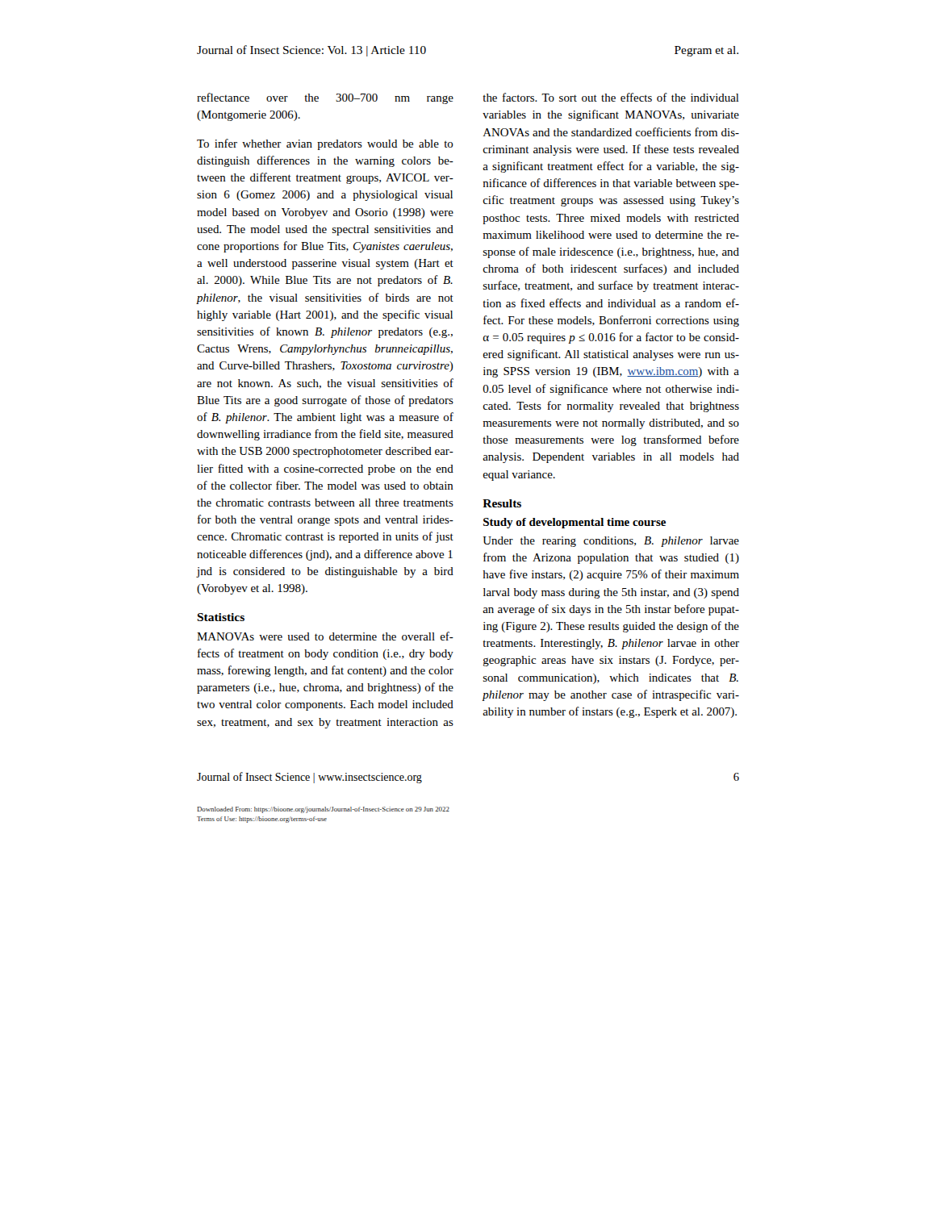Journal of Insect Science: Vol. 13 | Article 110
Pegram et al.
reflectance over the 300–700 nm range (Montgomerie 2006).
To infer whether avian predators would be able to distinguish differences in the warning colors between the different treatment groups, AVICOL version 6 (Gomez 2006) and a physiological visual model based on Vorobyev and Osorio (1998) were used. The model used the spectral sensitivities and cone proportions for Blue Tits, Cyanistes caeruleus, a well understood passerine visual system (Hart et al. 2000). While Blue Tits are not predators of B. philenor, the visual sensitivities of birds are not highly variable (Hart 2001), and the specific visual sensitivities of known B. philenor predators (e.g., Cactus Wrens, Campylorhynchus brunneicapillus, and Curve-billed Thrashers, Toxostoma curvirostre) are not known. As such, the visual sensitivities of Blue Tits are a good surrogate of those of predators of B. philenor. The ambient light was a measure of downwelling irradiance from the field site, measured with the USB 2000 spectrophotometer described earlier fitted with a cosine-corrected probe on the end of the collector fiber. The model was used to obtain the chromatic contrasts between all three treatments for both the ventral orange spots and ventral iridescence. Chromatic contrast is reported in units of just noticeable differences (jnd), and a difference above 1 jnd is considered to be distinguishable by a bird (Vorobyev et al. 1998).
Statistics
MANOVAs were used to determine the overall effects of treatment on body condition (i.e., dry body mass, forewing length, and fat content) and the color parameters (i.e., hue, chroma, and brightness) of the two ventral color components. Each model included sex, treatment, and sex by treatment interaction as the factors. To sort out the effects of the individual variables in the significant MANOVAs, univariate ANOVAs and the standardized coefficients from discriminant analysis were used. If these tests revealed a significant treatment effect for a variable, the significance of differences in that variable between specific treatment groups was assessed using Tukey’s posthoc tests. Three mixed models with restricted maximum likelihood were used to determine the response of male iridescence (i.e., brightness, hue, and chroma of both iridescent surfaces) and included surface, treatment, and surface by treatment interaction as fixed effects and individual as a random effect. For these models, Bonferroni corrections using α = 0.05 requires p ≤ 0.016 for a factor to be considered significant. All statistical analyses were run using SPSS version 19 (IBM, www.ibm.com) with a 0.05 level of significance where not otherwise indicated. Tests for normality revealed that brightness measurements were not normally distributed, and so those measurements were log transformed before analysis. Dependent variables in all models had equal variance.
Results
Study of developmental time course
Under the rearing conditions, B. philenor larvae from the Arizona population that was studied (1) have five instars, (2) acquire 75% of their maximum larval body mass during the 5th instar, and (3) spend an average of six days in the 5th instar before pupating (Figure 2). These results guided the design of the treatments. Interestingly, B. philenor larvae in other geographic areas have six instars (J. Fordyce, personal communication), which indicates that B. philenor may be another case of intraspecific variability in number of instars (e.g., Esperk et al. 2007).
Journal of Insect Science | www.insectscience.org
6
Downloaded From: https://bioone.org/journals/Journal-of-Insect-Science on 29 Jun 2022
Terms of Use: https://bioone.org/terms-of-use